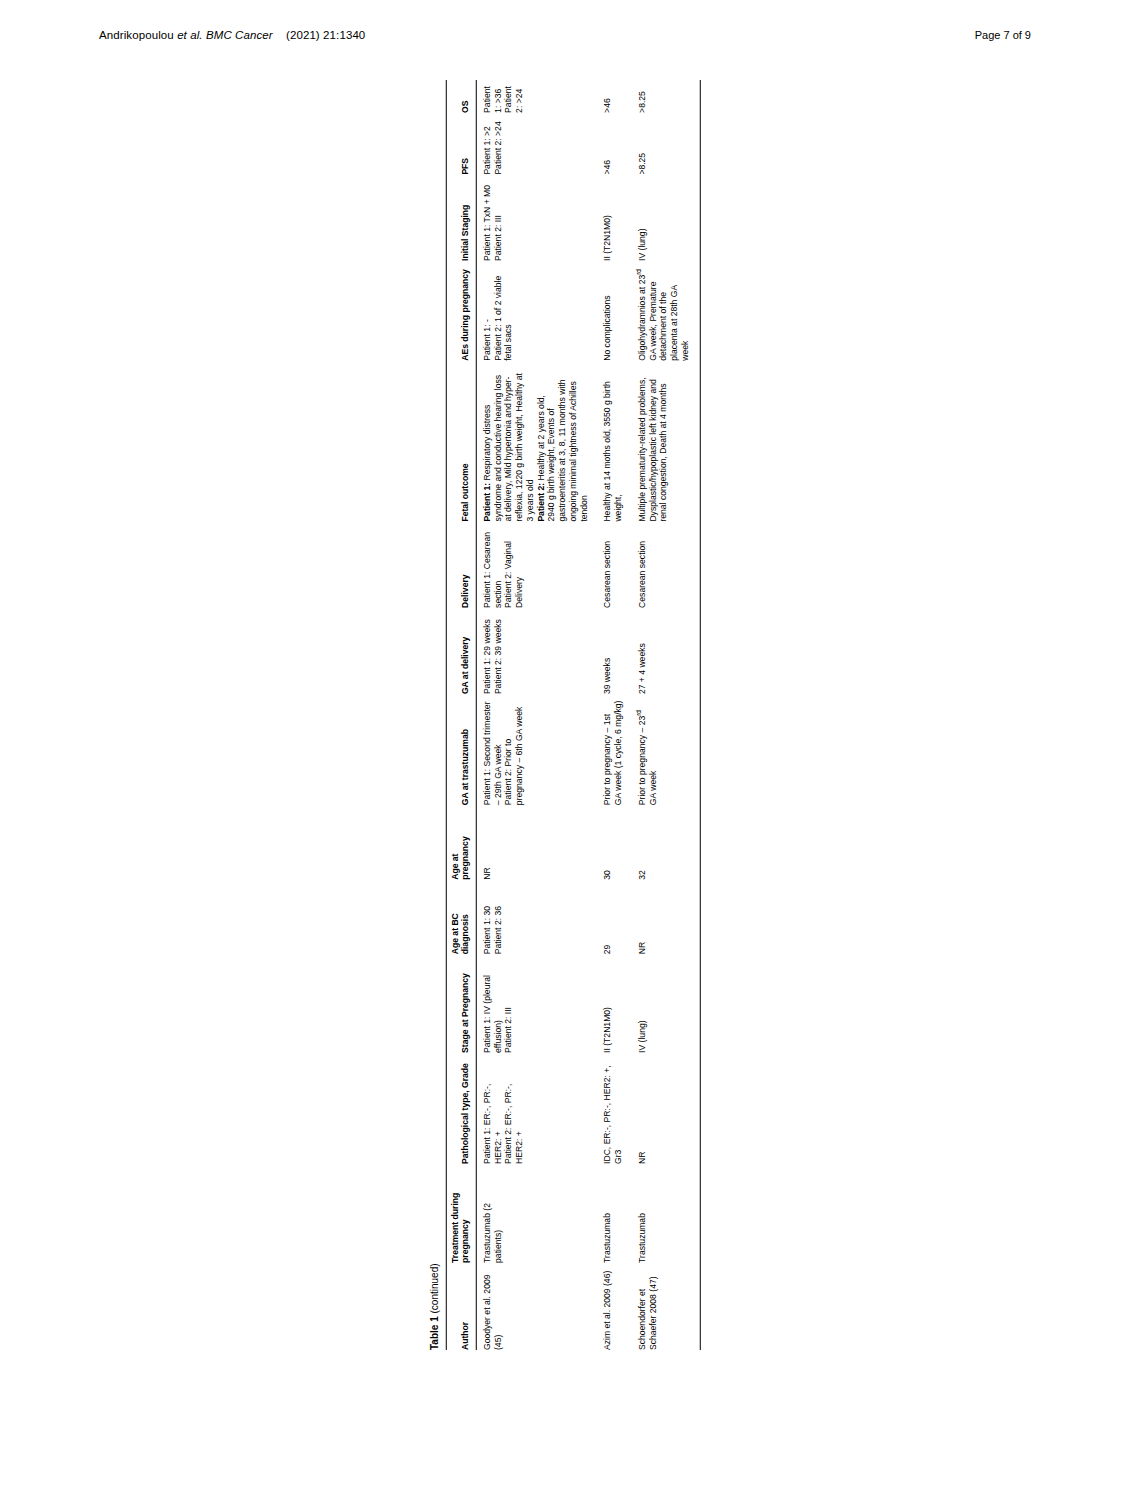Andrikopoulou et al. BMC Cancer (2021) 21:1340
Page 7 of 9
Table 1 (continued)
| Author | Treatment during pregnancy | Pathological type, Grade | Stage at Pregnancy | Age at BC diagnosis | Age at pregnancy | GA at trastuzumab | GA at delivery | Delivery | Fetal outcome | AEs during pregnancy | Initial Staging | PFS | OS |
| --- | --- | --- | --- | --- | --- | --- | --- | --- | --- | --- | --- | --- | --- |
| Goodyer et al. 2009 (45) | Trastuzumab (2 patients) | Patient 1: ER:-, PR:-, HER2: + Patient 2: ER:-, PR:-, HER2: + | Patient 1: IV (pleural effusion) Patient 2: III | Patient 1: 30 Patient 2: 36 | NR | Patient 1: Second trimester – 29th GA week Patient 2: Prior to pregnancy – 6th GA week | Patient 1: 29 weeks Patient 2: 39 weeks | Patient 1: Cesarean section Patient 2: Vaginal Delivery | Patient 1: Respiratory distress syndrome and conductive hearing loss at delivery, Mild hypertonia and hyper-reflexia, 1220 g birth weight, Healthy at 3 years old Patient 2: Healthy at 2 years old, 2940 g birth weight, Events of gastroenteritis at 3, 8, 11 months with ongoing minimal tightness of Achilles tendon | Patient 1: - Patient 2: 1 of 2 viable fetal sacs | Patient 1: TxN + M0 Patient 2: III | Patient 1: >2 Patient 2: >24 | Patient 1: >36 Patient 2: >24 |
| Azim et al. 2009 (46) | Trastuzumab | IDC, ER:-, PR:-, HER2: +, Gr3 | II (T2N1M0) | 29 | 30 | Prior to pregnancy – 1st GA week (1 cycle, 6 mg/kg) | 39 weeks | Cesarean section | Healthy at 14 moths old, 3550 g birth weight, | No complications | II (T2N1M0) | >46 | >46 |
| Schoendorfer et Schaefer 2008 (47) | Trastuzumab | NR | IV (lung) | NR | 32 | Prior to pregnancy – 23 rd GA week | 27 + 4 weeks | Cesarean section | Multiple prematurity-related problems, Dysplastic/hypoplastic left kidney and renal congestion, Death at 4 months | Oligohydramnios at 23 rd GA week, Premature detachment of the placenta at 28th GA week | IV (lung) | >8.25 | >8.25 |